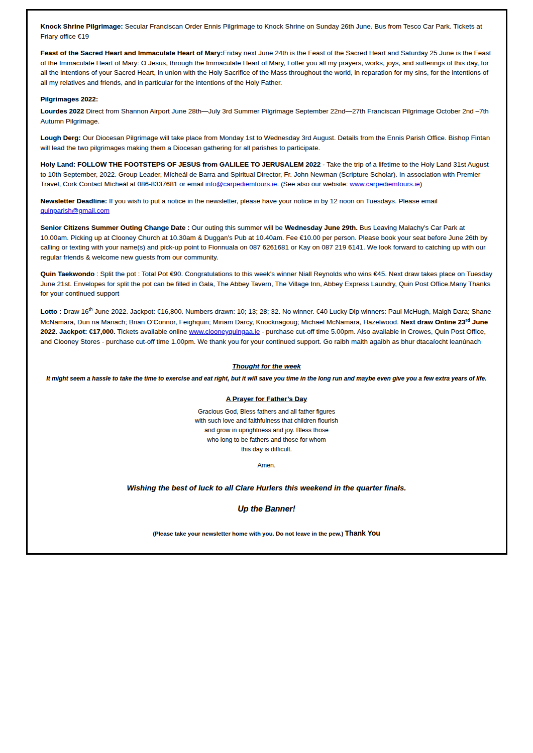Knock Shrine Pilgrimage: Secular Franciscan Order Ennis Pilgrimage to Knock Shrine on Sunday 26th June. Bus from Tesco Car Park. Tickets at Friary office €19
Feast of the Sacred Heart and Immaculate Heart of Mary: Friday next June 24th is the Feast of the Sacred Heart and Saturday 25 June is the Feast of the Immaculate Heart of Mary: O Jesus, through the Immaculate Heart of Mary, I offer you all my prayers, works, joys, and sufferings of this day, for all the intentions of your Sacred Heart, in union with the Holy Sacrifice of the Mass throughout the world, in reparation for my sins, for the intentions of all my relatives and friends, and in particular for the intentions of the Holy Father.
Pilgrimages 2022:
Lourdes 2022 Direct from Shannon Airport June 28th—July 3rd Summer Pilgrimage September 22nd—27th Franciscan Pilgrimage October 2nd –7th Autumn Pilgrimage.
Lough Derg: Our Diocesan Pilgrimage will take place from Monday 1st to Wednesday 3rd August. Details from the Ennis Parish Office. Bishop Fintan will lead the two pilgrimages making them a Diocesan gathering for all parishes to participate.
Holy Land: FOLLOW THE FOOTSTEPS OF JESUS from GALILEE TO JERUSALEM 2022 - Take the trip of a lifetime to the Holy Land 31st August to 10th September, 2022. Group Leader, Mícheál de Barra and Spiritual Director, Fr. John Newman (Scripture Scholar). In association with Premier Travel, Cork Contact Mícheál at 086-8337681 or email info@carpediemtours.ie. (See also our website: www.carpediemtours.ie)
Newsletter Deadline: If you wish to put a notice in the newsletter, please have your notice in by 12 noon on Tuesdays. Please email quinparish@gmail.com
Senior Citizens Summer Outing Change Date : Our outing this summer will be Wednesday June 29th. Bus Leaving Malachy's Car Park at 10.00am. Picking up at Clooney Church at 10.30am & Duggan's Pub at 10.40am. Fee €10.00 per person. Please book your seat before June 26th by calling or texting with your name(s) and pick-up point to Fionnuala on 087 6261681 or Kay on 087 219 6141. We look forward to catching up with our regular friends & welcome new guests from our community.
Quin Taekwondo : Split the pot : Total Pot €90. Congratulations to this week's winner Niall Reynolds who wins €45. Next draw takes place on Tuesday June 21st. Envelopes for split the pot can be filled in Gala, The Abbey Tavern, The Village Inn, Abbey Express Laundry, Quin Post Office.Many Thanks for your continued support
Lotto : Draw 16th June 2022. Jackpot: €16,800. Numbers drawn: 10; 13; 28; 32. No winner. €40 Lucky Dip winners: Paul McHugh, Maigh Dara; Shane McNamara, Dun na Manach; Brian O’Connor, Feighquin; Miriam Darcy, Knocknagoug; Michael McNamara, Hazelwood. Next draw Online 23rd June 2022. Jackpot: €17,000. Tickets available online www.clooneyquingaa.ie - purchase cut-off time 5.00pm. Also available in Crowes, Quin Post Office, and Clooney Stores - purchase cut-off time 1.00pm. We thank you for your continued support. Go raibh maith agaibh as bhur dtacaíocht leanúnach
Thought for the week
It might seem a hassle to take the time to exercise and eat right, but it will save you time in the long run and maybe even give you a few extra years of life.
A Prayer for Father’s Day
Gracious God, Bless fathers and all father figures
with such love and faithfulness that children flourish
and grow in uprightness and joy. Bless those
who long to be fathers and those for whom
this day is difficult.
Amen.
Wishing the best of luck to all Clare Hurlers this weekend in the quarter finals.
Up the Banner!
(Please take your newsletter home with you. Do not leave in the pew.) Thank You